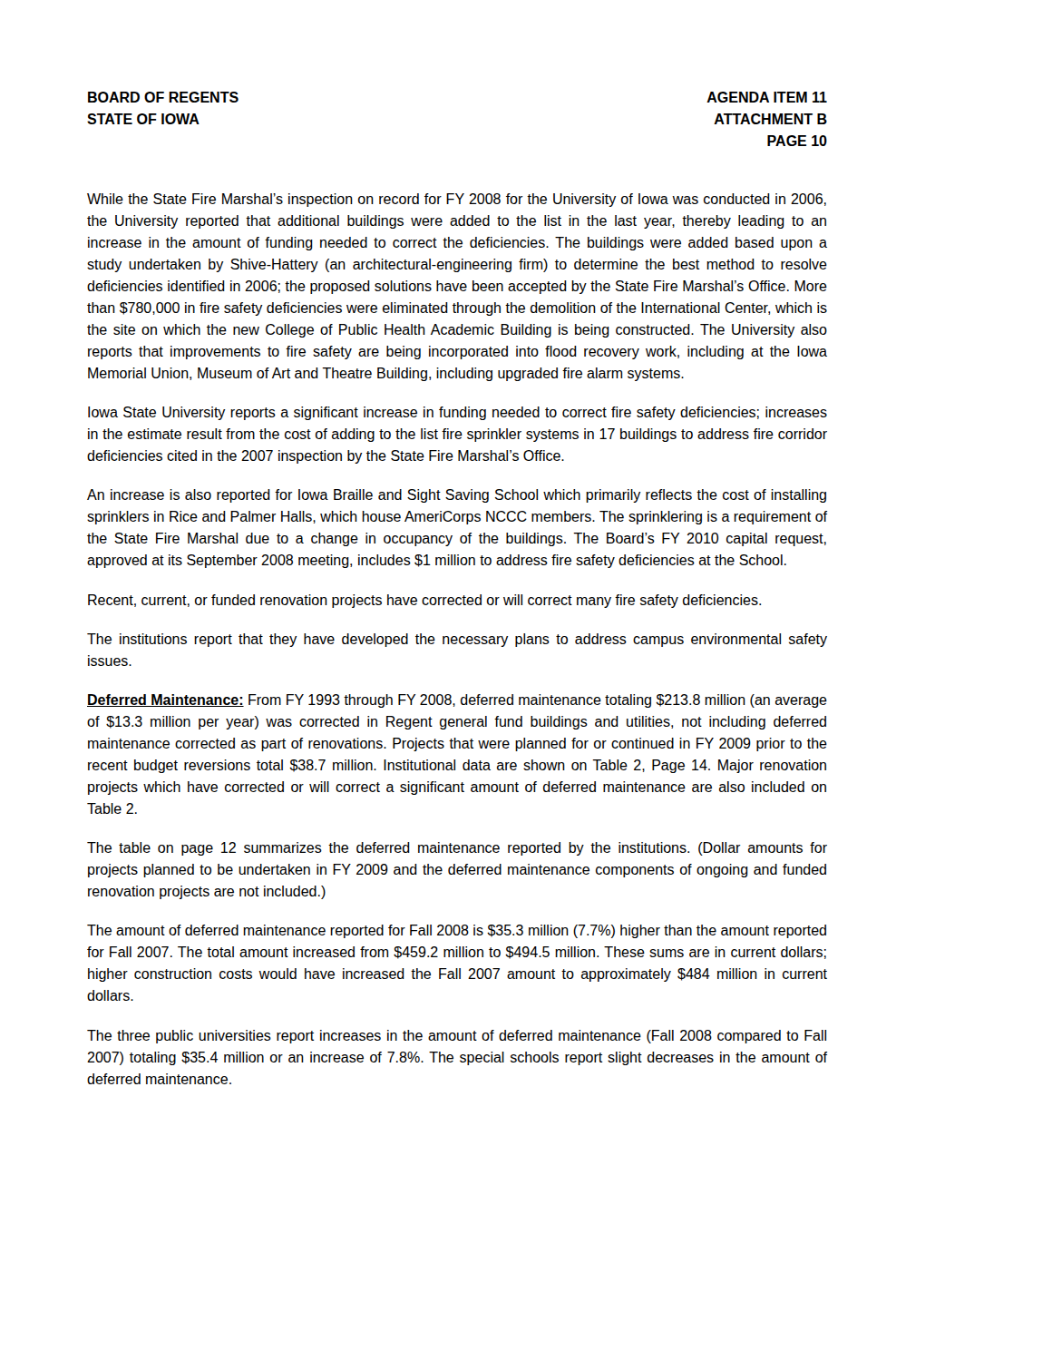BOARD OF REGENTS
STATE OF IOWA
AGENDA ITEM 11
ATTACHMENT B
PAGE 10
While the State Fire Marshal’s inspection on record for FY 2008 for the University of Iowa was conducted in 2006, the University reported that additional buildings were added to the list in the last year, thereby leading to an increase in the amount of funding needed to correct the deficiencies. The buildings were added based upon a study undertaken by Shive-Hattery (an architectural-engineering firm) to determine the best method to resolve deficiencies identified in 2006; the proposed solutions have been accepted by the State Fire Marshal’s Office. More than $780,000 in fire safety deficiencies were eliminated through the demolition of the International Center, which is the site on which the new College of Public Health Academic Building is being constructed. The University also reports that improvements to fire safety are being incorporated into flood recovery work, including at the Iowa Memorial Union, Museum of Art and Theatre Building, including upgraded fire alarm systems.
Iowa State University reports a significant increase in funding needed to correct fire safety deficiencies; increases in the estimate result from the cost of adding to the list fire sprinkler systems in 17 buildings to address fire corridor deficiencies cited in the 2007 inspection by the State Fire Marshal’s Office.
An increase is also reported for Iowa Braille and Sight Saving School which primarily reflects the cost of installing sprinklers in Rice and Palmer Halls, which house AmeriCorps NCCC members. The sprinklering is a requirement of the State Fire Marshal due to a change in occupancy of the buildings. The Board’s FY 2010 capital request, approved at its September 2008 meeting, includes $1 million to address fire safety deficiencies at the School.
Recent, current, or funded renovation projects have corrected or will correct many fire safety deficiencies.
The institutions report that they have developed the necessary plans to address campus environmental safety issues.
Deferred Maintenance: From FY 1993 through FY 2008, deferred maintenance totaling $213.8 million (an average of $13.3 million per year) was corrected in Regent general fund buildings and utilities, not including deferred maintenance corrected as part of renovations. Projects that were planned for or continued in FY 2009 prior to the recent budget reversions total $38.7 million. Institutional data are shown on Table 2, Page 14. Major renovation projects which have corrected or will correct a significant amount of deferred maintenance are also included on Table 2.
The table on page 12 summarizes the deferred maintenance reported by the institutions. (Dollar amounts for projects planned to be undertaken in FY 2009 and the deferred maintenance components of ongoing and funded renovation projects are not included.)
The amount of deferred maintenance reported for Fall 2008 is $35.3 million (7.7%) higher than the amount reported for Fall 2007. The total amount increased from $459.2 million to $494.5 million. These sums are in current dollars; higher construction costs would have increased the Fall 2007 amount to approximately $484 million in current dollars.
The three public universities report increases in the amount of deferred maintenance (Fall 2008 compared to Fall 2007) totaling $35.4 million or an increase of 7.8%. The special schools report slight decreases in the amount of deferred maintenance.